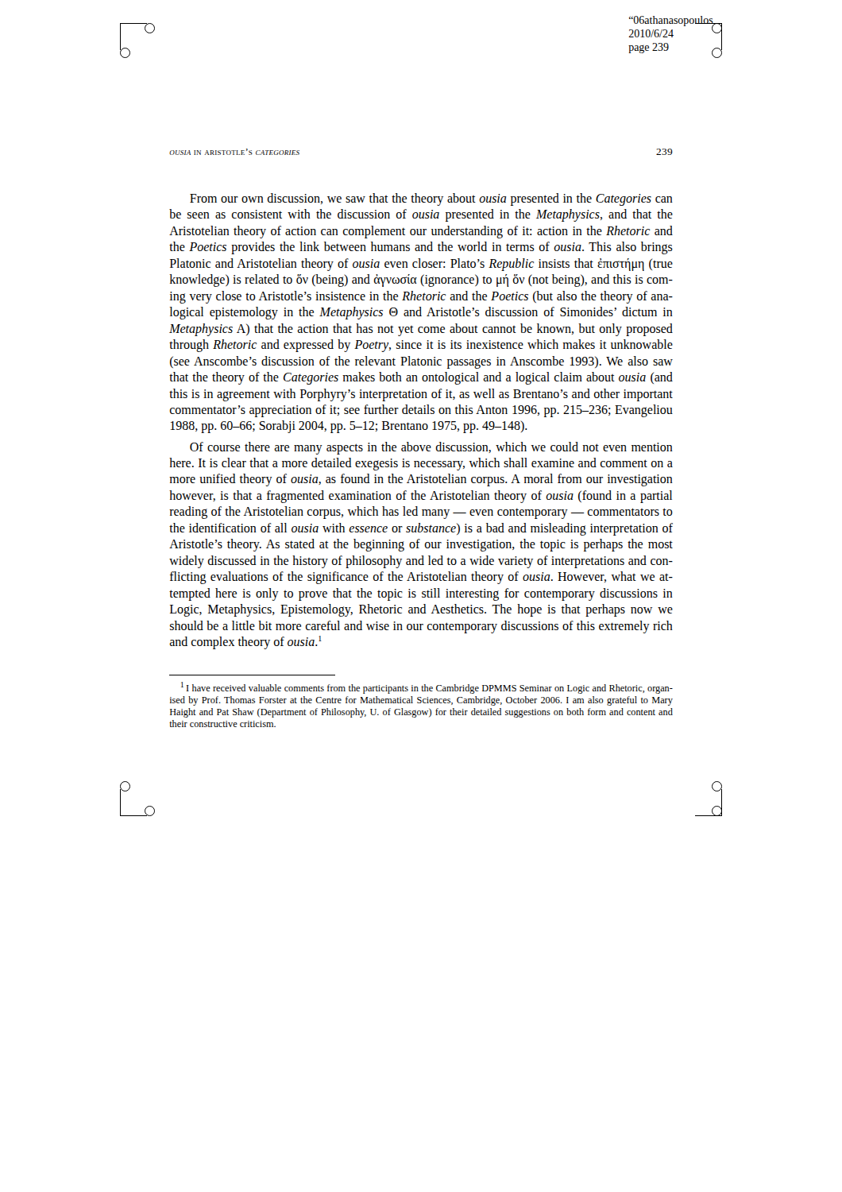“06athanasopoulos
2010/6/24
page 239
Ousia in Aristotle’s Categories 239
From our own discussion, we saw that the theory about ousia presented in the Categories can be seen as consistent with the discussion of ousia presented in the Metaphysics, and that the Aristotelian theory of action can complement our understanding of it: action in the Rhetoric and the Poetics provides the link between humans and the world in terms of ousia. This also brings Platonic and Aristotelian theory of ousia even closer: Plato’s Republic insists that ἐπιστήμη (true knowledge) is related to ὅν (being) and ἀγνωσία (ignorance) to μή ὅν (not being), and this is coming very close to Aristotle’s insistence in the Rhetoric and the Poetics (but also the theory of analogical epistemology in the Metaphysics Θ and Aristotle’s discussion of Simonides’ dictum in Metaphysics A) that the action that has not yet come about cannot be known, but only proposed through Rhetoric and expressed by Poetry, since it is its inexistence which makes it unknowable (see Anscombe’s discussion of the relevant Platonic passages in Anscombe 1993). We also saw that the theory of the Categories makes both an ontological and a logical claim about ousia (and this is in agreement with Porphyry’s interpretation of it, as well as Brentano’s and other important commentator’s appreciation of it; see further details on this Anton 1996, pp. 215–236; Evangeliou 1988, pp. 60–66; Sorabji 2004, pp. 5–12; Brentano 1975, pp. 49–148).
Of course there are many aspects in the above discussion, which we could not even mention here. It is clear that a more detailed exegesis is necessary, which shall examine and comment on a more unified theory of ousia, as found in the Aristotelian corpus. A moral from our investigation however, is that a fragmented examination of the Aristotelian theory of ousia (found in a partial reading of the Aristotelian corpus, which has led many — even contemporary — commentators to the identification of all ousia with essence or substance) is a bad and misleading interpretation of Aristotle’s theory. As stated at the beginning of our investigation, the topic is perhaps the most widely discussed in the history of philosophy and led to a wide variety of interpretations and conflicting evaluations of the significance of the Aristotelian theory of ousia. However, what we attempted here is only to prove that the topic is still interesting for contemporary discussions in Logic, Metaphysics, Epistemology, Rhetoric and Aesthetics. The hope is that perhaps now we should be a little bit more careful and wise in our contemporary discussions of this extremely rich and complex theory of ousia.1
1 I have received valuable comments from the participants in the Cambridge DPMMS Seminar on Logic and Rhetoric, organised by Prof. Thomas Forster at the Centre for Mathematical Sciences, Cambridge, October 2006. I am also grateful to Mary Haight and Pat Shaw (Department of Philosophy, U. of Glasgow) for their detailed suggestions on both form and content and their constructive criticism.